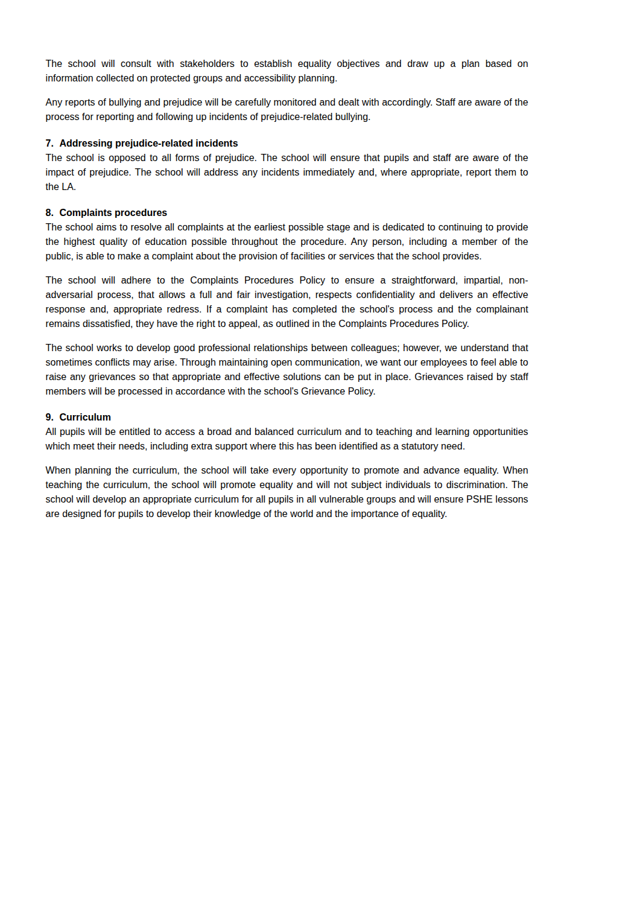The school will consult with stakeholders to establish equality objectives and draw up a plan based on information collected on protected groups and accessibility planning.
Any reports of bullying and prejudice will be carefully monitored and dealt with accordingly. Staff are aware of the process for reporting and following up incidents of prejudice-related bullying.
7. Addressing prejudice-related incidents
The school is opposed to all forms of prejudice. The school will ensure that pupils and staff are aware of the impact of prejudice. The school will address any incidents immediately and, where appropriate, report them to the LA.
8. Complaints procedures
The school aims to resolve all complaints at the earliest possible stage and is dedicated to continuing to provide the highest quality of education possible throughout the procedure. Any person, including a member of the public, is able to make a complaint about the provision of facilities or services that the school provides.
The school will adhere to the Complaints Procedures Policy to ensure a straightforward, impartial, non-adversarial process, that allows a full and fair investigation, respects confidentiality and delivers an effective response and, appropriate redress. If a complaint has completed the school's process and the complainant remains dissatisfied, they have the right to appeal, as outlined in the Complaints Procedures Policy.
The school works to develop good professional relationships between colleagues; however, we understand that sometimes conflicts may arise. Through maintaining open communication, we want our employees to feel able to raise any grievances so that appropriate and effective solutions can be put in place. Grievances raised by staff members will be processed in accordance with the school's Grievance Policy.
9. Curriculum
All pupils will be entitled to access a broad and balanced curriculum and to teaching and learning opportunities which meet their needs, including extra support where this has been identified as a statutory need.
When planning the curriculum, the school will take every opportunity to promote and advance equality. When teaching the curriculum, the school will promote equality and will not subject individuals to discrimination. The school will develop an appropriate curriculum for all pupils in all vulnerable groups and will ensure PSHE lessons are designed for pupils to develop their knowledge of the world and the importance of equality.